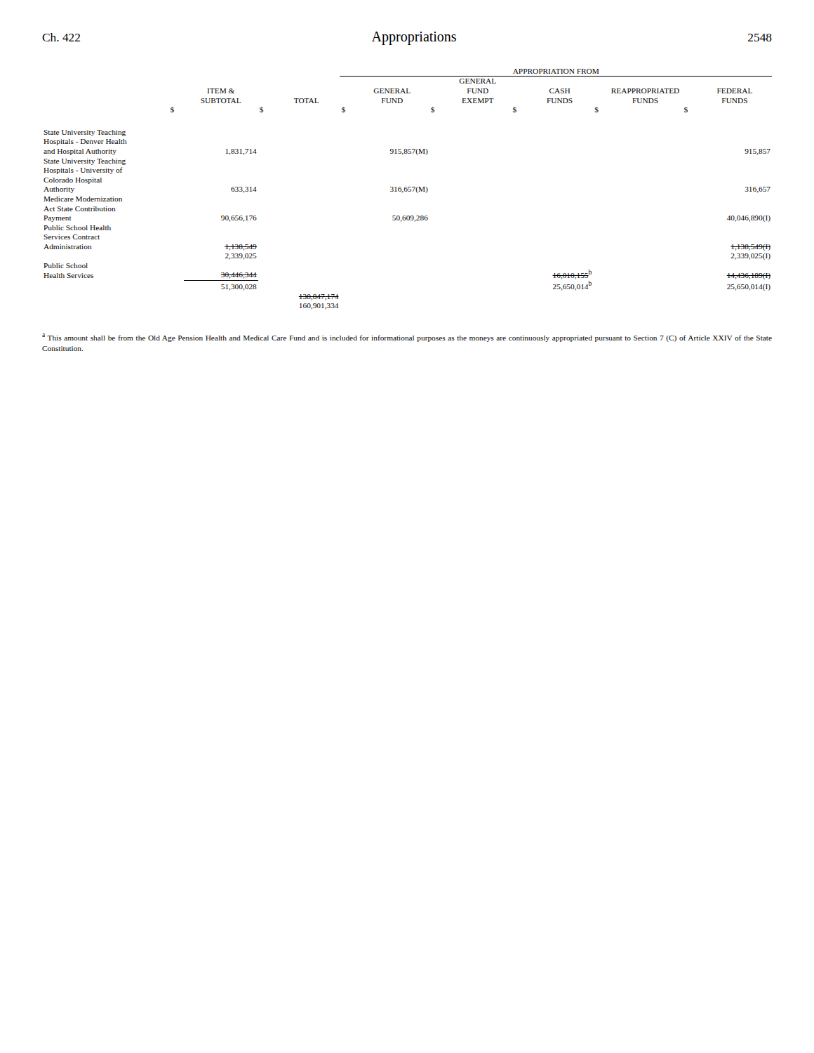Ch. 422
Appropriations
2548
| | | | | | APPROPRIATION FROM |
| | | ITEM & SUBTOTAL | | TOTAL | | GENERAL FUND | | GENERAL FUND EXEMPT | | CASH FUNDS | | REAPPROPRIATED FUNDS | | FEDERAL FUNDS |
| | $ | | $ | | $ | | $ | | $ | | $ | | $ | |
| State University Teaching Hospitals - Denver Health and Hospital Authority | | 1,831,714 | | | | 915,857(M) | | | | | | | | 915,857 |
| State University Teaching Hospitals - University of Colorado Hospital Authority | | 633,314 | | | | 316,657(M) | | | | | | | | 316,657 |
| Medicare Modernization Act State Contribution Payment | | 90,656,176 | | | | 50,609,286 | | | | | | | | 40,046,890(I) |
| Public School Health Services Contract Administration | | 1,138,549 | | | | | | | | | | | | 1,138,549(I) |
| | | 2,339,025 | | | | | | | | | | | | 2,339,025(I) |
| Public School Health Services | | 30,446,344 | | | | | | | | 16,010,155 b | | | | 14,436,189(I) |
| | | 51,300,028 | | | | | | | | 25,650,014 b | | | | 25,650,014(I) |
| | | | | 138,847,174 | | | | | | | | | | |
| | | | | 160,901,334 | | | | | | | | | | |
a This amount shall be from the Old Age Pension Health and Medical Care Fund and is included for informational purposes as the moneys are continuously appropriated pursuant to Section 7 (C) of Article XXIV of the State Constitution.